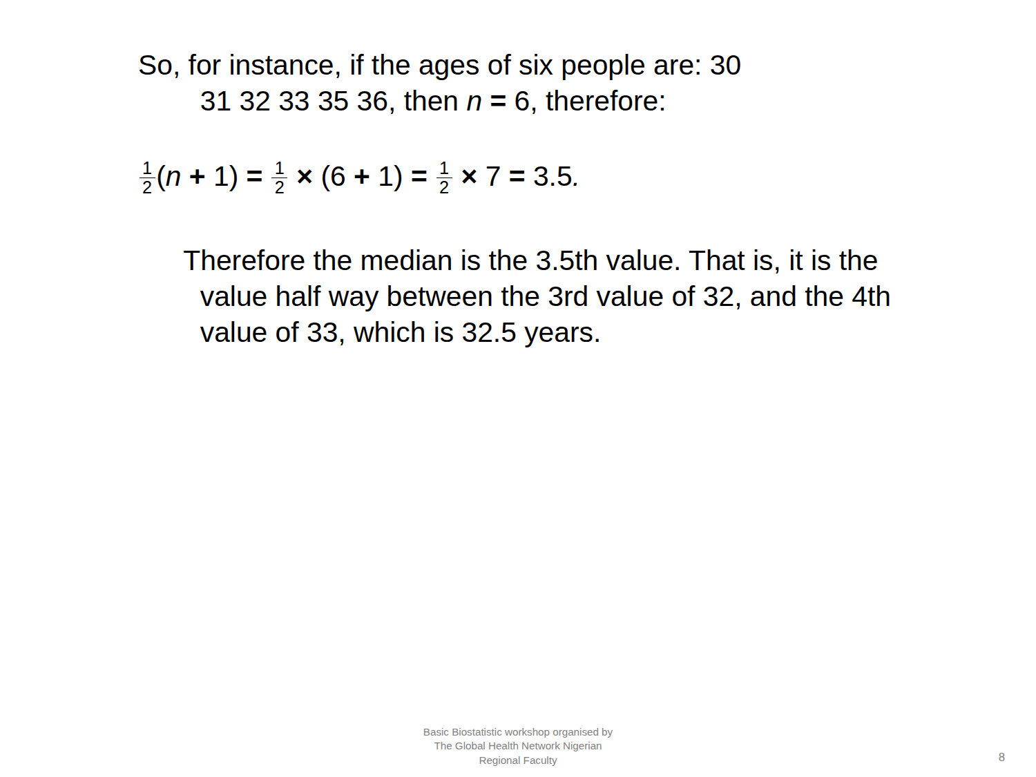So, for instance, if the ages of six people are: 30 31 32 33 35 36, then n = 6, therefore:
12(n + 1) = 12 × (6 + 1) = 12 × 7 = 3.5.
Therefore the median is the 3.5th value. That is, it is the value half way between the 3rd value of 32, and the 4th value of 33, which is 32.5 years.
Basic Biostatistic workshop organised by
The Global Health Network Nigerian
Regional Faculty
8